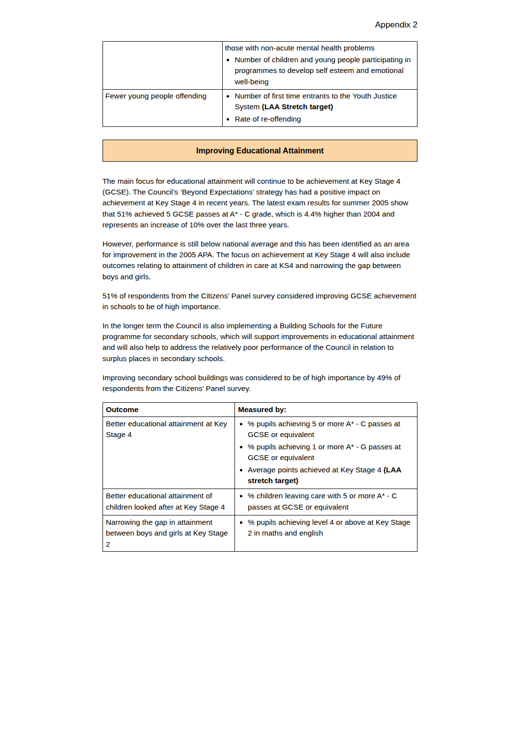Appendix 2
| | those with non-acute mental health problems Number of children and young people participating in programmes to develop self esteem and emotional well-being |
| Fewer young people offending | Number of first time entrants to the Youth Justice System (LAA Stretch target) Rate of re-offending |
Improving Educational Attainment
The main focus for educational attainment will continue to be achievement at Key Stage 4 (GCSE). The Council’s ‘Beyond Expectations’ strategy has had a positive impact on achievement at Key Stage 4 in recent years. The latest exam results for summer 2005 show that 51% achieved 5 GCSE passes at A* - C grade, which is 4.4% higher than 2004 and represents an increase of 10% over the last three years.
However, performance is still below national average and this has been identified as an area for improvement in the 2005 APA. The focus on achievement at Key Stage 4 will also include outcomes relating to attainment of children in care at KS4 and narrowing the gap between boys and girls.
51% of respondents from the Citizens’ Panel survey considered improving GCSE achievement in schools to be of high importance.
In the longer term the Council is also implementing a Building Schools for the Future programme for secondary schools, which will support improvements in educational attainment and will also help to address the relatively poor performance of the Council in relation to surplus places in secondary schools.
Improving secondary school buildings was considered to be of high importance by 49% of respondents from the Citizens’ Panel survey.
| Outcome | Measured by: |
| --- | --- |
| Better educational attainment at Key Stage 4 | % pupils achieving 5 or more A* - C passes at GCSE or equivalent % pupils achieving 1 or more A* - G passes at GCSE or equivalent Average points achieved at Key Stage 4 (LAA stretch target) |
| Better educational attainment of children looked after at Key Stage 4 | % children leaving care with 5 or more A* - C passes at GCSE or equivalent |
| Narrowing the gap in attainment between boys and girls at Key Stage 2 | % pupils achieving level 4 or above at Key Stage 2 in maths and english |